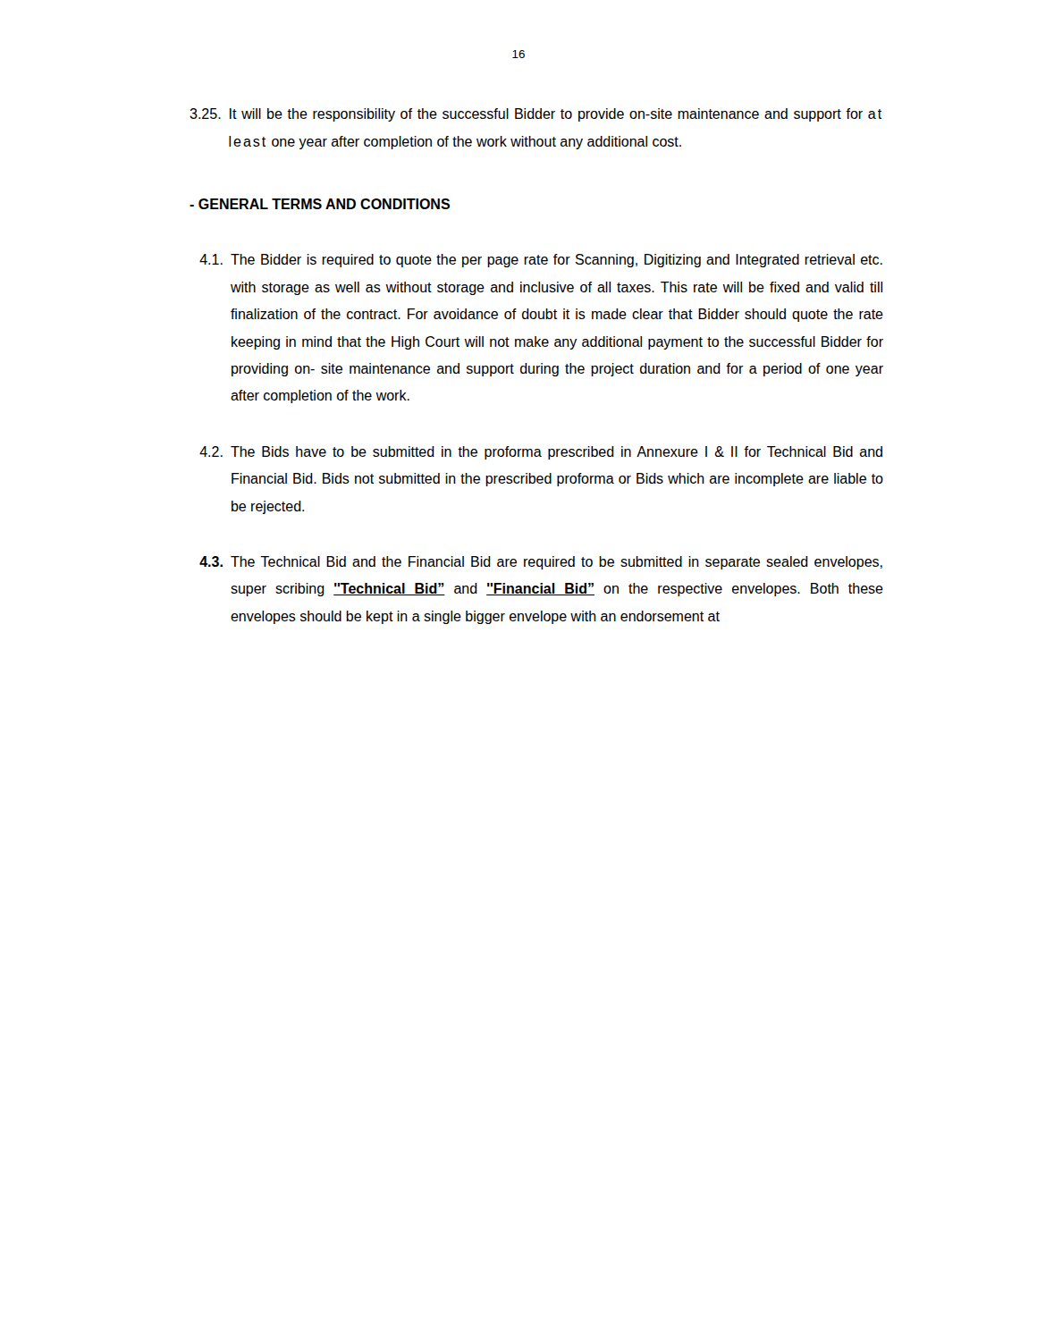16
3.25.
It will be the responsibility of the successful Bidder to provide on-site maintenance and support for at least one year after completion of the work without any additional cost.
- GENERAL TERMS AND CONDITIONS
4.1.
The Bidder is required to quote the per page rate for Scanning, Digitizing and Integrated retrieval etc. with storage as well as without storage and inclusive of all taxes. This rate will be fixed and valid till finalization of the contract. For avoidance of doubt it is made clear that Bidder should quote the rate keeping in mind that the High Court will not make any additional payment to the successful Bidder for providing on- site maintenance and support during the project duration and for a period of one year after completion of the work.
4.2.
The Bids have to be submitted in the proforma prescribed in Annexure I & II for Technical Bid and Financial Bid. Bids not submitted in the prescribed proforma or Bids which are incomplete are liable to be rejected.
4.3.
The Technical Bid and the Financial Bid are required to be submitted in separate sealed envelopes, super scribing ''Technical Bid” and ''Financial Bid” on the respective envelopes. Both these envelopes should be kept in a single bigger envelope with an endorsement at